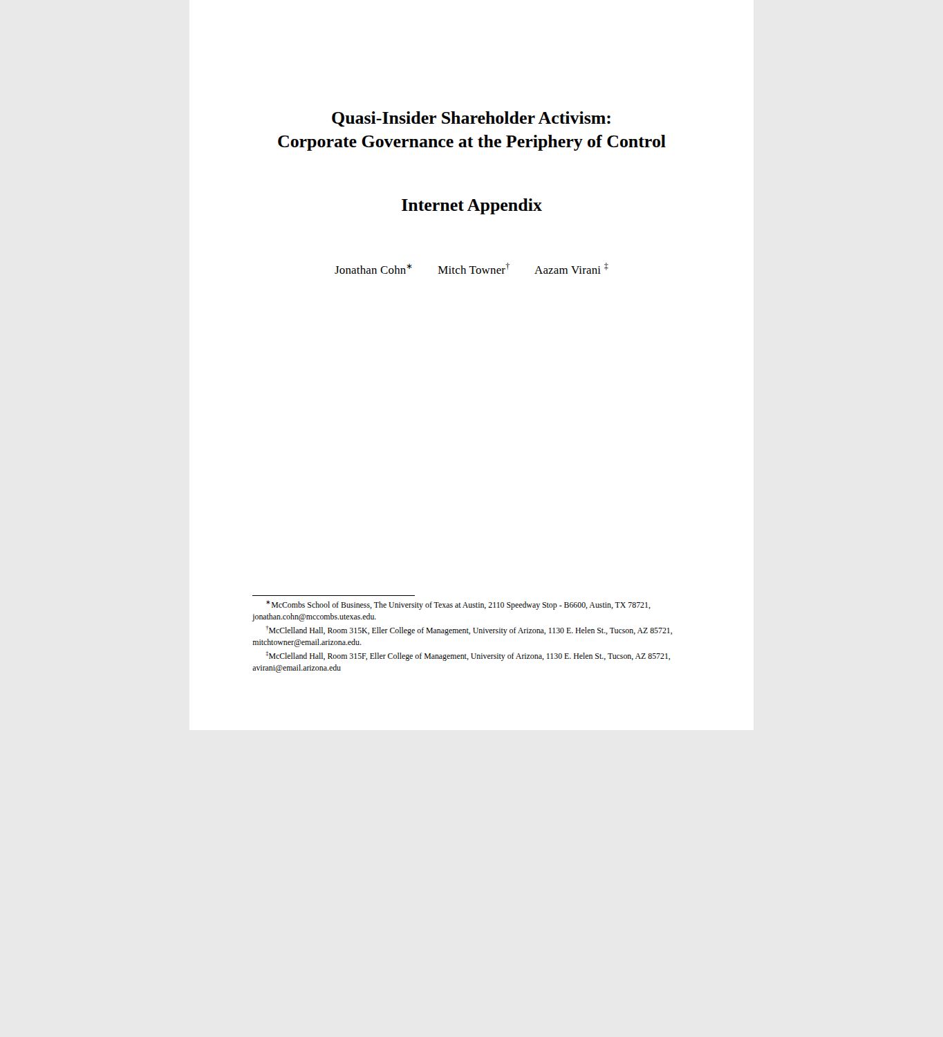Quasi-Insider Shareholder Activism:
Corporate Governance at the Periphery of Control
Internet Appendix
Jonathan Cohn∗ Mitch Towner† Aazam Virani ‡
∗McCombs School of Business, The University of Texas at Austin, 2110 Speedway Stop - B6600, Austin, TX 78721, jonathan.cohn@mccombs.utexas.edu.
†McClelland Hall, Room 315K, Eller College of Management, University of Arizona, 1130 E. Helen St., Tucson, AZ 85721, mitchtowner@email.arizona.edu.
‡McClelland Hall, Room 315F, Eller College of Management, University of Arizona, 1130 E. Helen St., Tucson, AZ 85721, avirani@email.arizona.edu